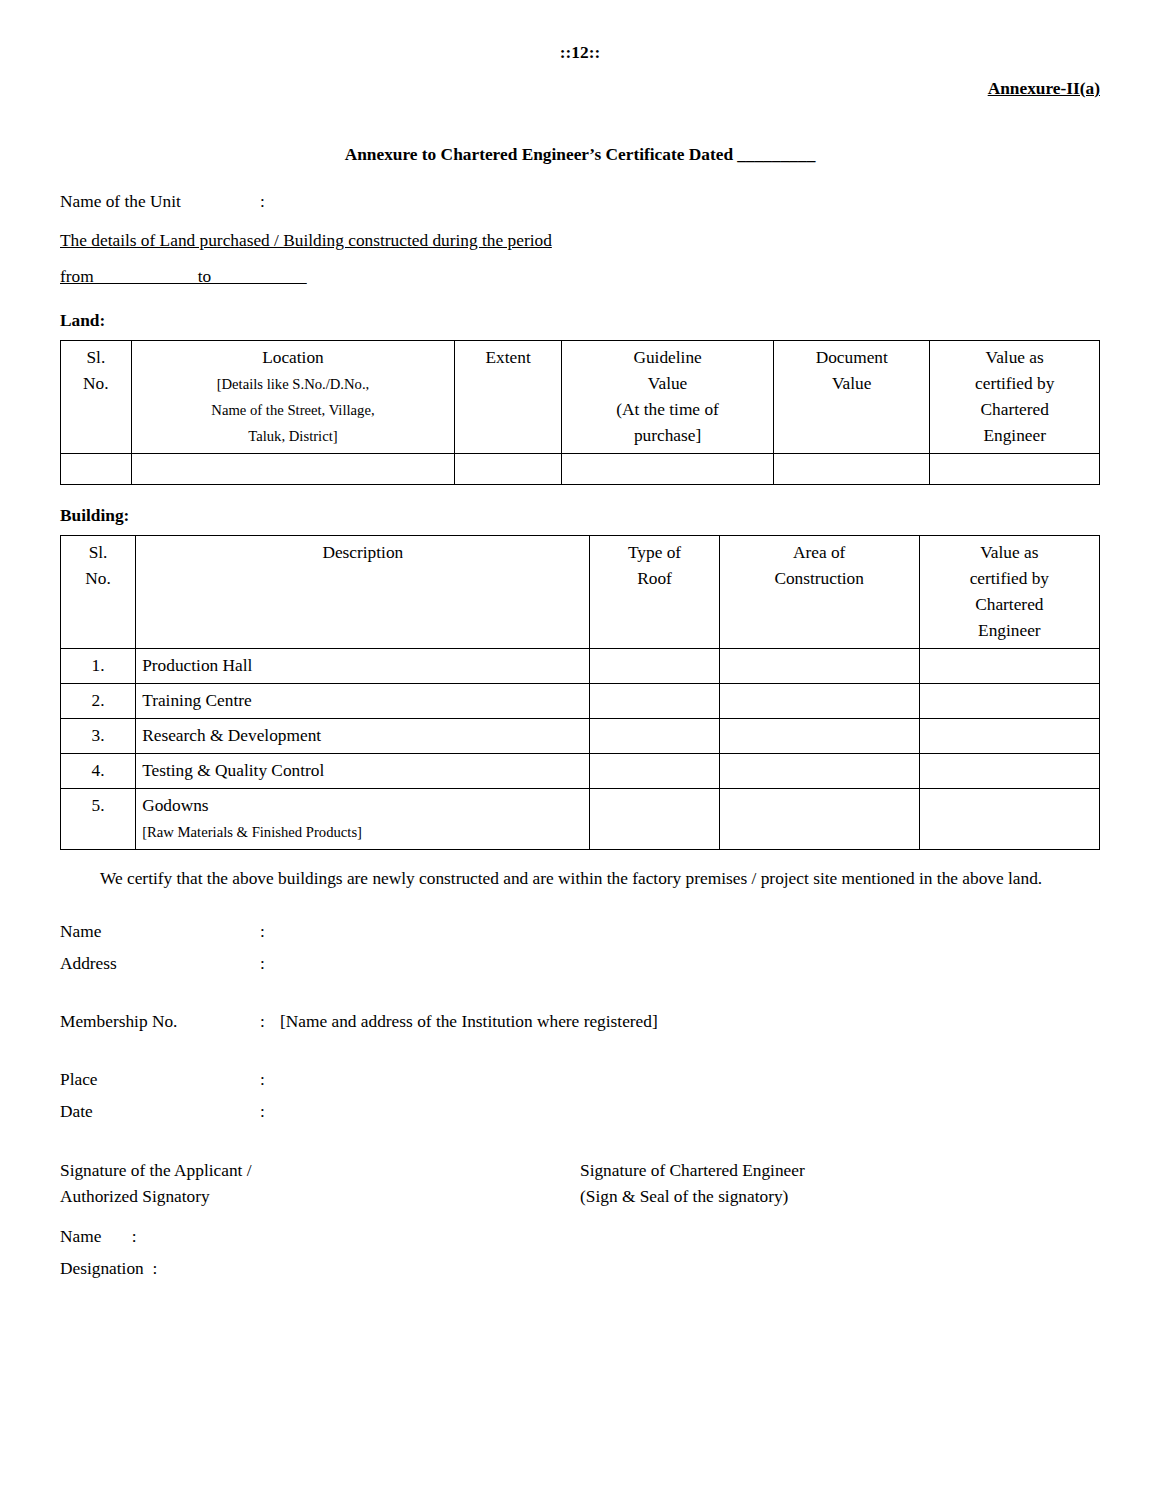::12::
Annexure-II(a)
Annexure to Chartered Engineer’s Certificate Dated _________
| Name of the Unit | : | |
The details of Land purchased / Building constructed during the period
from ___________ to___________
Land:
| Sl. No. | Location [Details like S.No./D.No., Name of the Street, Village, Taluk, District] | Extent | Guideline Value (At the time of purchase] | Document Value | Value as certified by Chartered Engineer |
| --- | --- | --- | --- | --- | --- |
Building:
| Sl. No. | Description | Type of Roof | Area of Construction | Value as certified by Chartered Engineer |
| --- | --- | --- | --- | --- |
| 1. | Production Hall | | | |
| 2. | Training Centre | | | |
| 3. | Research & Development | | | |
| 4. | Testing & Quality Control | | | |
| 5. | Godowns [Raw Materials & Finished Products] | | | |
We certify that the above buildings are newly constructed and are within the factory premises / project site mentioned in the above land.
| Name | : | |
| Address | : | |
| Membership No. | : | [Name and address of the Institution where registered] |
| Place | : | |
| Date | : | |
| Signature of the Applicant / Authorized Signatory | Signature of Chartered Engineer (Sign & Seal of the signatory) |
| Name : | |
| Designation : | |